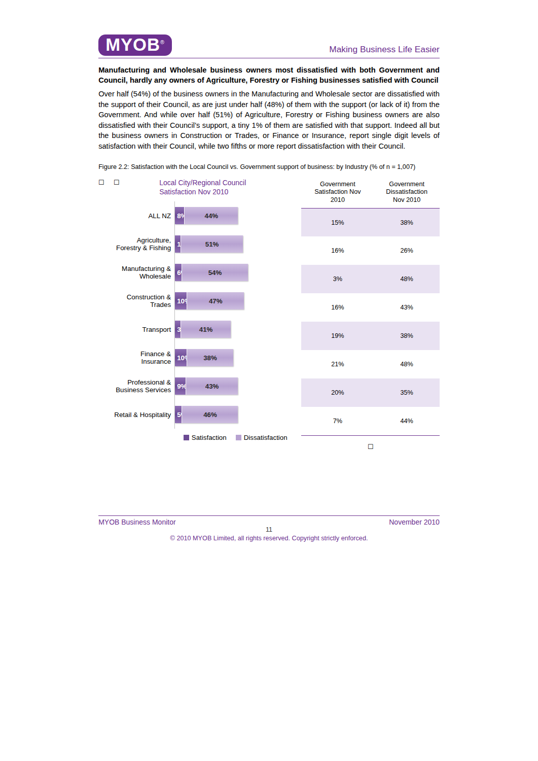MYOB®
Making Business Life Easier
Manufacturing and Wholesale business owners most dissatisfied with both Government and Council, hardly any owners of Agriculture, Forestry or Fishing businesses satisfied with Council
Over half (54%) of the business owners in the Manufacturing and Wholesale sector are dissatisfied with the support of their Council, as are just under half (48%) of them with the support (or lack of it) from the Government. And while over half (51%) of Agriculture, Forestry or Fishing business owners are also dissatisfied with their Council’s support, a tiny 1% of them are satisfied with that support. Indeed all but the business owners in Construction or Trades, or Finance or Insurance, report single digit levels of satisfaction with their Council, while two fifths or more report dissatisfaction with their Council.
Figure 2.2: Satisfaction with the Local Council vs. Government support of business: by Industry (% of n = 1,007)
☐☐ Local City/Regional Council
Satisfaction Nov 2010
ALL NZ
8%
44%
Agriculture,
Forestry & Fishing
1%
51%
Manufacturing &
Wholesale
6%
54%
Construction &
Trades
10%
47%
Transport
3%
41%
Finance &
Insurance
10%
38%
Professional &
Business Services
9%
43%
Retail & Hospitality
5%
46%
Satisfaction
Dissatisfaction
| Government Satisfaction Nov 2010 | Government Dissatisfaction Nov 2010 |
| --- | --- |
| 15% | 38% |
| 16% | 26% |
| 3% | 48% |
| 16% | 43% |
| 19% | 38% |
| 21% | 48% |
| 20% | 35% |
| 7% | 44% |
☐
MYOB Business Monitor
November 2010
11
© 2010 MYOB Limited, all rights reserved. Copyright strictly enforced.